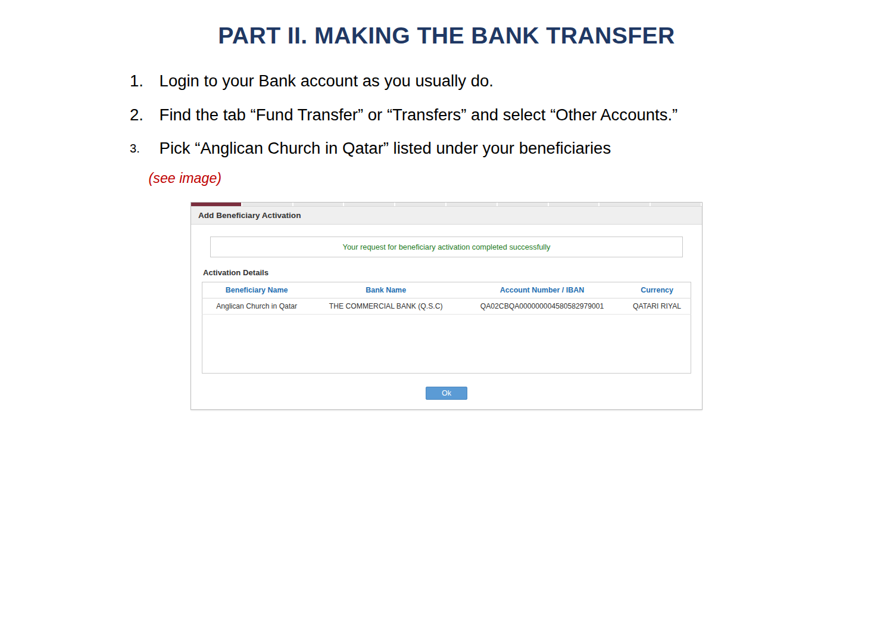PART II. MAKING THE BANK TRANSFER
Login to your Bank account as you usually do.
Find the tab “Fund Transfer” or “Transfers” and select “Other Accounts.”
Pick “Anglican Church in Qatar” listed under your beneficiaries
(see image)
Add Beneficiary Activation
Your request for beneficiary activation completed successfully
Activation Details
| Beneficiary Name | Bank Name | Account Number / IBAN | Currency |
| --- | --- | --- | --- |
| Anglican Church in Qatar | THE COMMERCIAL BANK (Q.S.C) | QA02CBQA000000004580582979001 | QATARI RIYAL |
Ok